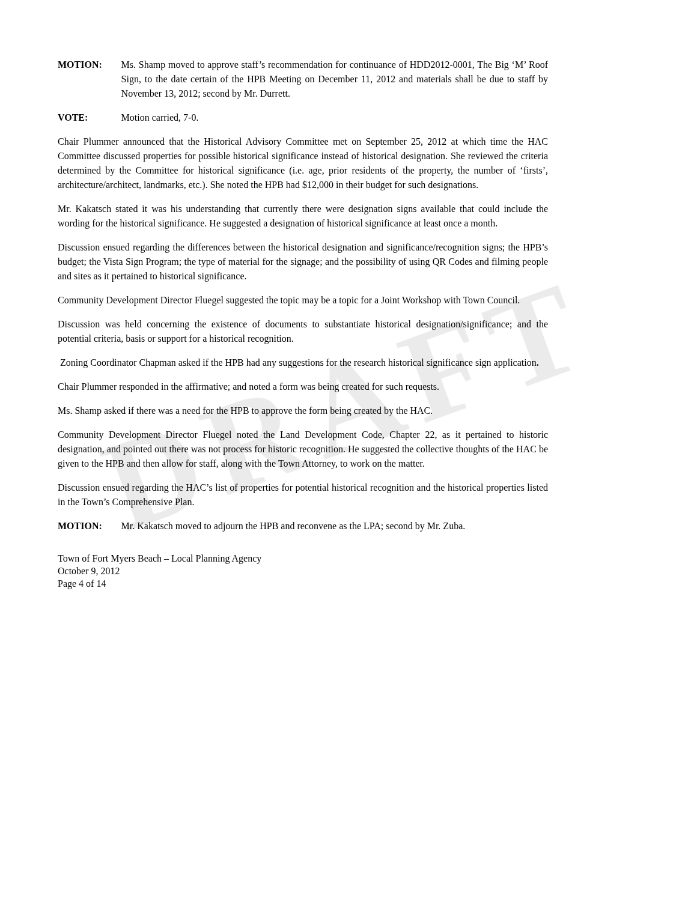DRAFT
MOTION:
Ms. Shamp moved to approve staff’s recommendation for continuance of HDD2012-0001, The Big ‘M’ Roof Sign, to the date certain of the HPB Meeting on December 11, 2012 and materials shall be due to staff by November 13, 2012; second by Mr. Durrett.
VOTE:
Motion carried, 7-0.
Chair Plummer announced that the Historical Advisory Committee met on September 25, 2012 at which time the HAC Committee discussed properties for possible historical significance instead of historical designation. She reviewed the criteria determined by the Committee for historical significance (i.e. age, prior residents of the property, the number of ‘firsts’, architecture/architect, landmarks, etc.). She noted the HPB had $12,000 in their budget for such designations.
Mr. Kakatsch stated it was his understanding that currently there were designation signs available that could include the wording for the historical significance. He suggested a designation of historical significance at least once a month.
Discussion ensued regarding the differences between the historical designation and significance/recognition signs; the HPB’s budget; the Vista Sign Program; the type of material for the signage; and the possibility of using QR Codes and filming people and sites as it pertained to historical significance.
Community Development Director Fluegel suggested the topic may be a topic for a Joint Workshop with Town Council.
Discussion was held concerning the existence of documents to substantiate historical designation/significance; and the potential criteria, basis or support for a historical recognition.
Zoning Coordinator Chapman asked if the HPB had any suggestions for the research historical significance sign application.
Chair Plummer responded in the affirmative; and noted a form was being created for such requests.
Ms. Shamp asked if there was a need for the HPB to approve the form being created by the HAC.
Community Development Director Fluegel noted the Land Development Code, Chapter 22, as it pertained to historic designation, and pointed out there was not process for historic recognition. He suggested the collective thoughts of the HAC be given to the HPB and then allow for staff, along with the Town Attorney, to work on the matter.
Discussion ensued regarding the HAC’s list of properties for potential historical recognition and the historical properties listed in the Town’s Comprehensive Plan.
MOTION:
Mr. Kakatsch moved to adjourn the HPB and reconvene as the LPA; second by Mr. Zuba.
Town of Fort Myers Beach – Local Planning Agency
October 9, 2012
Page 4 of 14